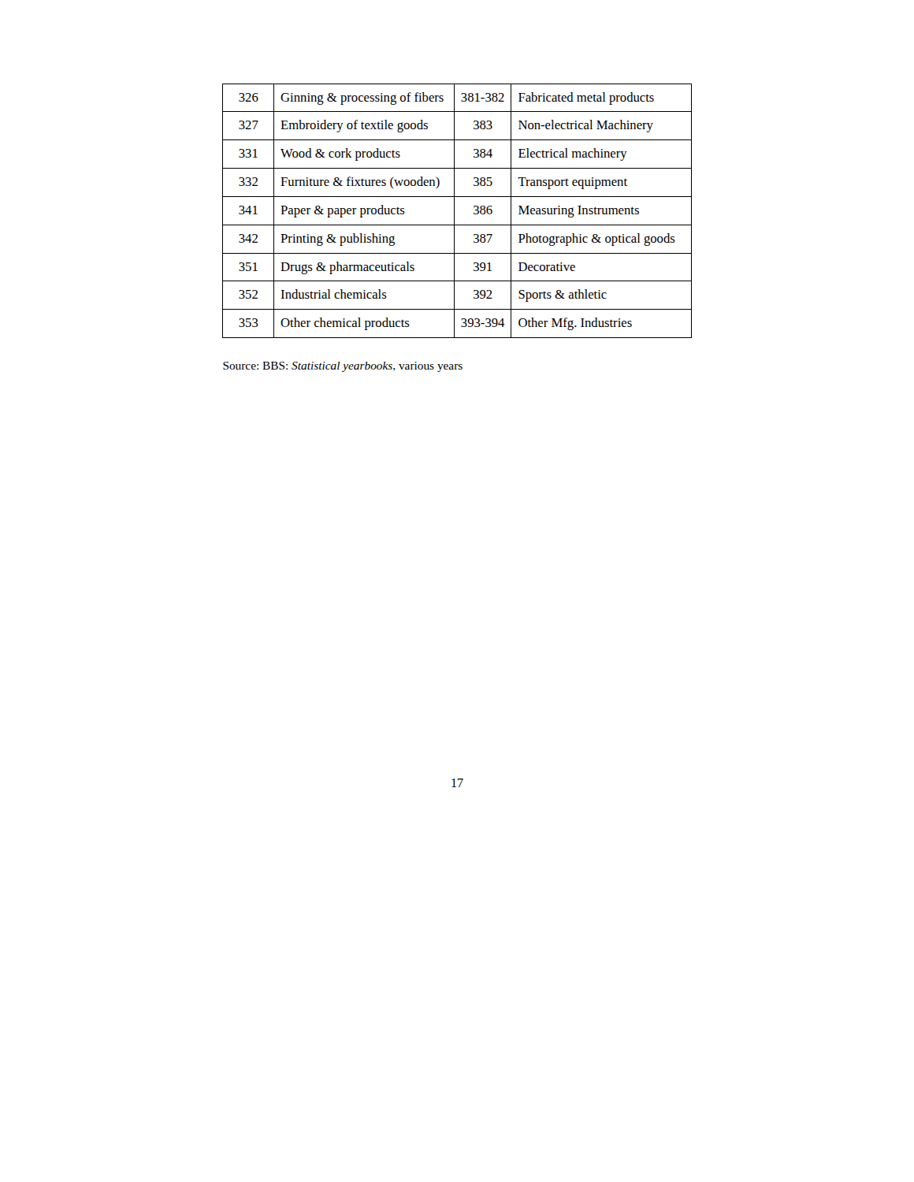| 326 | Ginning & processing of fibers | 381-382 | Fabricated metal products |
| 327 | Embroidery of textile goods | 383 | Non-electrical Machinery |
| 331 | Wood & cork products | 384 | Electrical machinery |
| 332 | Furniture & fixtures (wooden) | 385 | Transport equipment |
| 341 | Paper & paper products | 386 | Measuring Instruments |
| 342 | Printing & publishing | 387 | Photographic & optical goods |
| 351 | Drugs & pharmaceuticals | 391 | Decorative |
| 352 | Industrial chemicals | 392 | Sports & athletic |
| 353 | Other chemical products | 393-394 | Other Mfg. Industries |
Source: BBS: Statistical yearbooks, various years
17